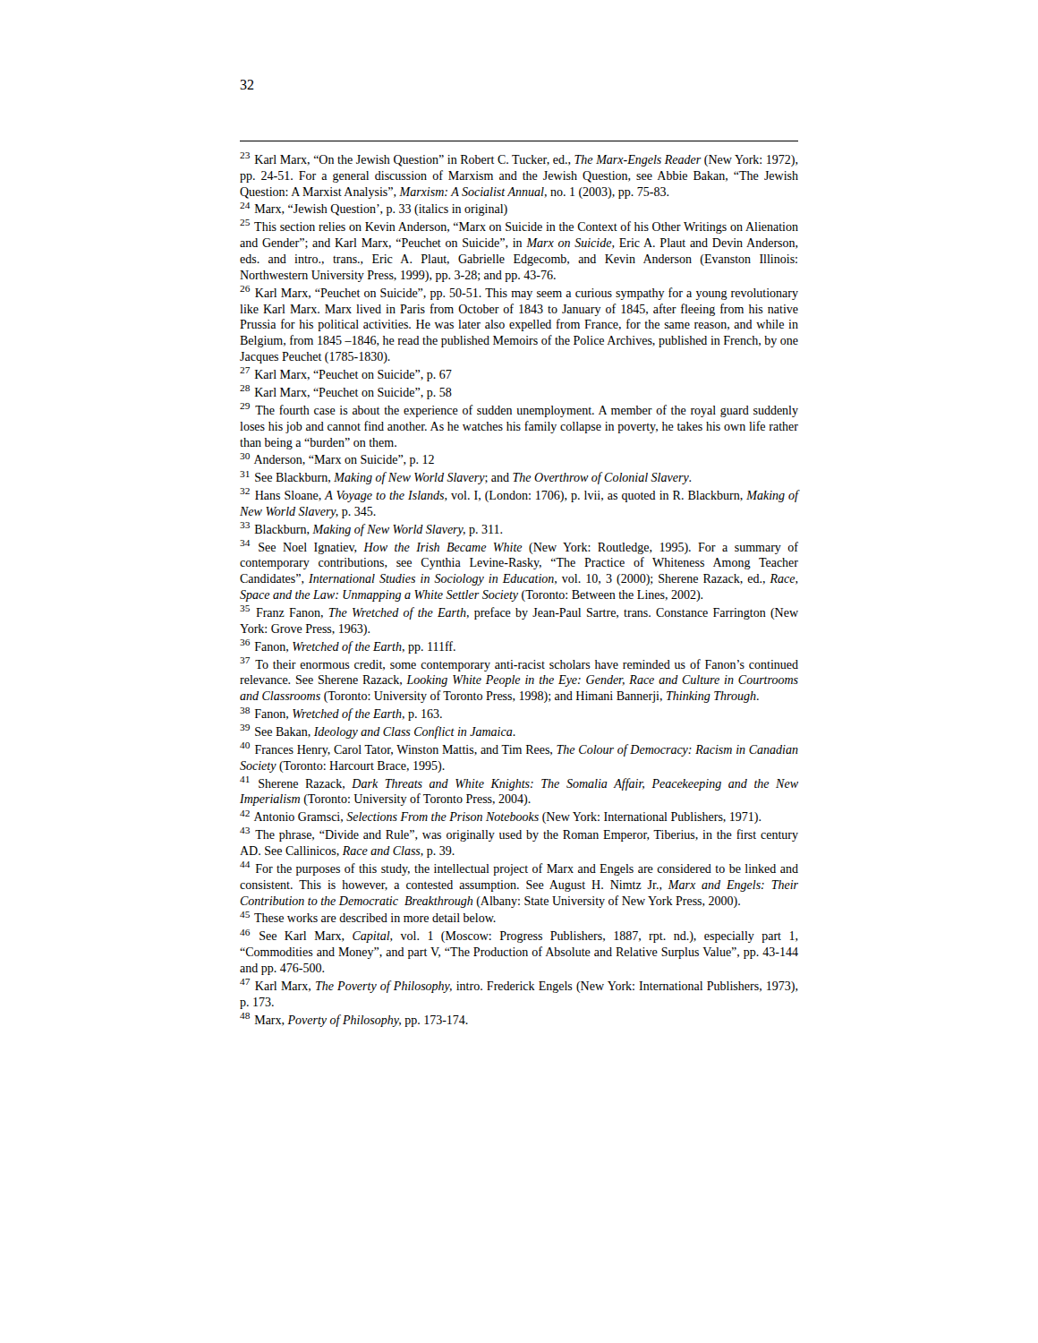32
23 Karl Marx, “On the Jewish Question” in Robert C. Tucker, ed., The Marx-Engels Reader (New York: 1972), pp. 24-51. For a general discussion of Marxism and the Jewish Question, see Abbie Bakan, “The Jewish Question: A Marxist Analysis”, Marxism: A Socialist Annual, no. 1 (2003), pp. 75-83.
24 Marx, “Jewish Question’, p. 33 (italics in original)
25 This section relies on Kevin Anderson, “Marx on Suicide in the Context of his Other Writings on Alienation and Gender”; and Karl Marx, “Peuchet on Suicide”, in Marx on Suicide, Eric A. Plaut and Devin Anderson, eds. and intro., trans., Eric A. Plaut, Gabrielle Edgecomb, and Kevin Anderson (Evanston Illinois: Northwestern University Press, 1999), pp. 3-28; and pp. 43-76.
26 Karl Marx, “Peuchet on Suicide”, pp. 50-51. This may seem a curious sympathy for a young revolutionary like Karl Marx. Marx lived in Paris from October of 1843 to January of 1845, after fleeing from his native Prussia for his political activities. He was later also expelled from France, for the same reason, and while in Belgium, from 1845 –1846, he read the published Memoirs of the Police Archives, published in French, by one Jacques Peuchet (1785-1830).
27 Karl Marx, “Peuchet on Suicide”, p. 67
28 Karl Marx, “Peuchet on Suicide”, p. 58
29 The fourth case is about the experience of sudden unemployment. A member of the royal guard suddenly loses his job and cannot find another. As he watches his family collapse in poverty, he takes his own life rather than being a “burden” on them.
30 Anderson, “Marx on Suicide”, p. 12
31 See Blackburn, Making of New World Slavery; and The Overthrow of Colonial Slavery.
32 Hans Sloane, A Voyage to the Islands, vol. I, (London: 1706), p. lvii, as quoted in R. Blackburn, Making of New World Slavery, p. 345.
33 Blackburn, Making of New World Slavery, p. 311.
34 See Noel Ignatiev, How the Irish Became White (New York: Routledge, 1995). For a summary of contemporary contributions, see Cynthia Levine-Rasky, “The Practice of Whiteness Among Teacher Candidates”, International Studies in Sociology in Education, vol. 10, 3 (2000); Sherene Razack, ed., Race, Space and the Law: Unmapping a White Settler Society (Toronto: Between the Lines, 2002).
35 Franz Fanon, The Wretched of the Earth, preface by Jean-Paul Sartre, trans. Constance Farrington (New York: Grove Press, 1963).
36 Fanon, Wretched of the Earth, pp. 111ff.
37 To their enormous credit, some contemporary anti-racist scholars have reminded us of Fanon’s continued relevance. See Sherene Razack, Looking White People in the Eye: Gender, Race and Culture in Courtrooms and Classrooms (Toronto: University of Toronto Press, 1998); and Himani Bannerji, Thinking Through.
38 Fanon, Wretched of the Earth, p. 163.
39 See Bakan, Ideology and Class Conflict in Jamaica.
40 Frances Henry, Carol Tator, Winston Mattis, and Tim Rees, The Colour of Democracy: Racism in Canadian Society (Toronto: Harcourt Brace, 1995).
41 Sherene Razack, Dark Threats and White Knights: The Somalia Affair, Peacekeeping and the New Imperialism (Toronto: University of Toronto Press, 2004).
42 Antonio Gramsci, Selections From the Prison Notebooks (New York: International Publishers, 1971).
43 The phrase, “Divide and Rule”, was originally used by the Roman Emperor, Tiberius, in the first century AD. See Callinicos, Race and Class, p. 39.
44 For the purposes of this study, the intellectual project of Marx and Engels are considered to be linked and consistent. This is however, a contested assumption. See August H. Nimtz Jr., Marx and Engels: Their Contribution to the Democratic Breakthrough (Albany: State University of New York Press, 2000).
45 These works are described in more detail below.
46 See Karl Marx, Capital, vol. 1 (Moscow: Progress Publishers, 1887, rpt. nd.), especially part 1, “Commodities and Money”, and part V, “The Production of Absolute and Relative Surplus Value”, pp. 43-144 and pp. 476-500.
47 Karl Marx, The Poverty of Philosophy, intro. Frederick Engels (New York: International Publishers, 1973), p. 173.
48 Marx, Poverty of Philosophy, pp. 173-174.